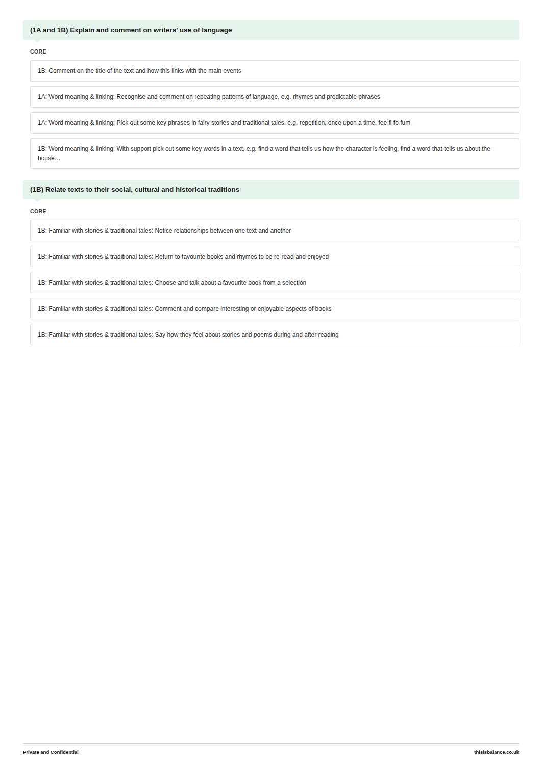(1A and 1B) Explain and comment on writers’ use of language
CORE
1B: Comment on the title of the text and how this links with the main events
1A: Word meaning & linking: Recognise and comment on repeating patterns of language, e.g. rhymes and predictable phrases
1A: Word meaning & linking: Pick out some key phrases in fairy stories and traditional tales, e.g. repetition, once upon a time, fee fi fo fum
1B: Word meaning & linking: With support pick out some key words in a text, e.g. find a word that tells us how the character is feeling, find a word that tells us about the house…
(1B) Relate texts to their social, cultural and historical traditions
CORE
1B: Familiar with stories & traditional tales: Notice relationships between one text and another
1B: Familiar with stories & traditional tales: Return to favourite books and rhymes to be re-read and enjoyed
1B: Familiar with stories & traditional tales: Choose and talk about a favourite book from a selection
1B: Familiar with stories & traditional tales: Comment and compare interesting or enjoyable aspects of books
1B: Familiar with stories & traditional tales: Say how they feel about stories and poems during and after reading
Private and Confidential thisisbalance.co.uk